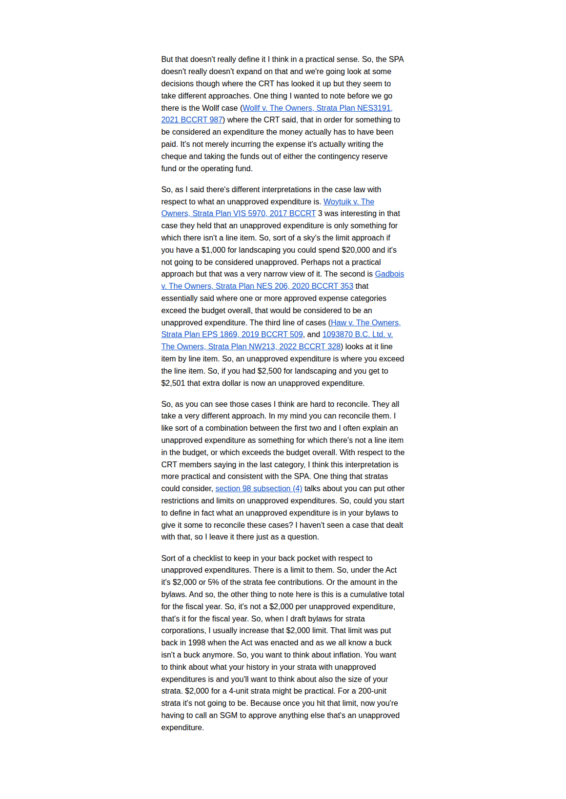But that doesn't really define it I think in a practical sense. So, the SPA doesn't really doesn't expand on that and we're going look at some decisions though where the CRT has looked it up but they seem to take different approaches. One thing I wanted to note before we go there is the Wollf case (Wollf v. The Owners, Strata Plan NES3191, 2021 BCCRT 987) where the CRT said, that in order for something to be considered an expenditure the money actually has to have been paid. It's not merely incurring the expense it's actually writing the cheque and taking the funds out of either the contingency reserve fund or the operating fund.
So, as I said there's different interpretations in the case law with respect to what an unapproved expenditure is. Woytuik v. The Owners, Strata Plan VIS 5970, 2017 BCCRT 3 was interesting in that case they held that an unapproved expenditure is only something for which there isn't a line item. So, sort of a sky's the limit approach if you have a $1,000 for landscaping you could spend $20,000 and it's not going to be considered unapproved. Perhaps not a practical approach but that was a very narrow view of it. The second is Gadbois v. The Owners, Strata Plan NES 206, 2020 BCCRT 353 that essentially said where one or more approved expense categories exceed the budget overall, that would be considered to be an unapproved expenditure. The third line of cases (Haw v. The Owners, Strata Plan EPS 1869, 2019 BCCRT 509, and 1093870 B.C. Ltd. v. The Owners, Strata Plan NW213, 2022 BCCRT 328) looks at it line item by line item. So, an unapproved expenditure is where you exceed the line item. So, if you had $2,500 for landscaping and you get to $2,501 that extra dollar is now an unapproved expenditure.
So, as you can see those cases I think are hard to reconcile. They all take a very different approach. In my mind you can reconcile them. I like sort of a combination between the first two and I often explain an unapproved expenditure as something for which there's not a line item in the budget, or which exceeds the budget overall. With respect to the CRT members saying in the last category, I think this interpretation is more practical and consistent with the SPA. One thing that stratas could consider, section 98 subsection (4) talks about you can put other restrictions and limits on unapproved expenditures. So, could you start to define in fact what an unapproved expenditure is in your bylaws to give it some to reconcile these cases? I haven't seen a case that dealt with that, so I leave it there just as a question.
Sort of a checklist to keep in your back pocket with respect to unapproved expenditures. There is a limit to them. So, under the Act it's $2,000 or 5% of the strata fee contributions. Or the amount in the bylaws. And so, the other thing to note here is this is a cumulative total for the fiscal year. So, it's not a $2,000 per unapproved expenditure, that's it for the fiscal year. So, when I draft bylaws for strata corporations, I usually increase that $2,000 limit. That limit was put back in 1998 when the Act was enacted and as we all know a buck isn't a buck anymore. So, you want to think about inflation. You want to think about what your history in your strata with unapproved expenditures is and you'll want to think about also the size of your strata. $2,000 for a 4-unit strata might be practical. For a 200-unit strata it's not going to be. Because once you hit that limit, now you're having to call an SGM to approve anything else that's an unapproved expenditure.